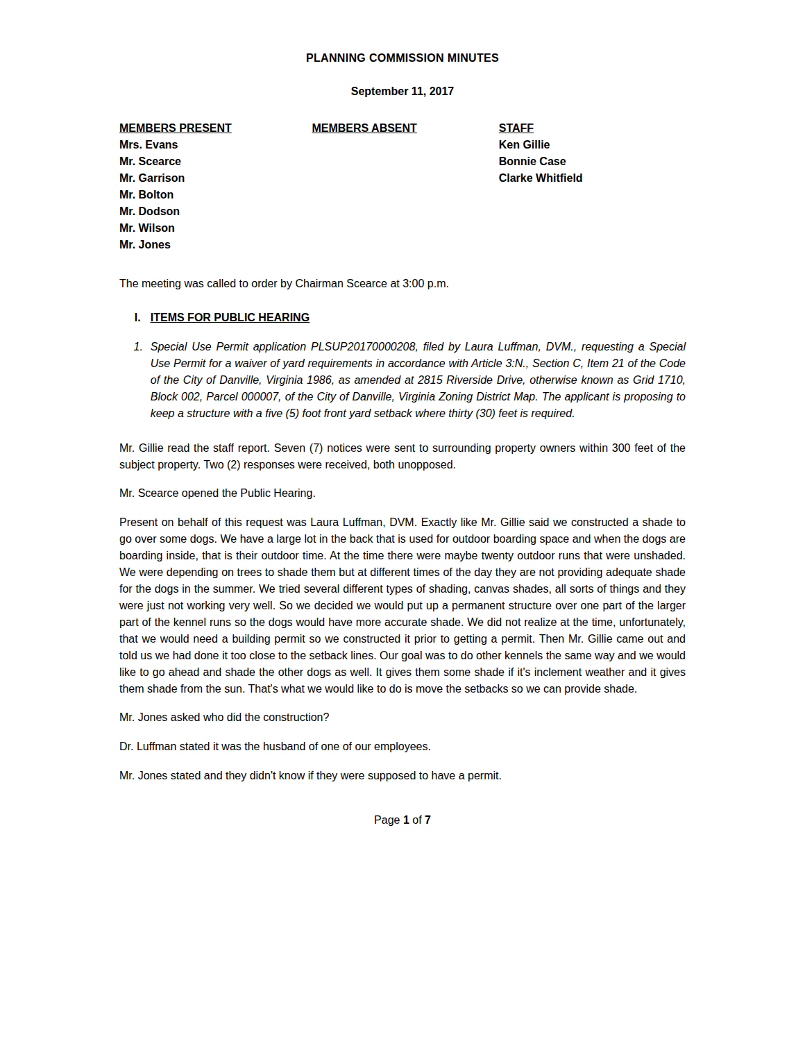PLANNING COMMISSION MINUTES
September 11, 2017
| MEMBERS PRESENT | MEMBERS ABSENT | STAFF |
| --- | --- | --- |
| Mrs. Evans | | Ken Gillie |
| Mr. Scearce | | Bonnie Case |
| Mr. Garrison | | Clarke Whitfield |
| Mr. Bolton | | |
| Mr. Dodson | | |
| Mr. Wilson | | |
| Mr. Jones | | |
The meeting was called to order by Chairman Scearce at 3:00 p.m.
ITEMS FOR PUBLIC HEARING
Special Use Permit application PLSUP20170000208, filed by Laura Luffman, DVM., requesting a Special Use Permit for a waiver of yard requirements in accordance with Article 3:N., Section C, Item 21 of the Code of the City of Danville, Virginia 1986, as amended at 2815 Riverside Drive, otherwise known as Grid 1710, Block 002, Parcel 000007, of the City of Danville, Virginia Zoning District Map. The applicant is proposing to keep a structure with a five (5) foot front yard setback where thirty (30) feet is required.
Mr. Gillie read the staff report. Seven (7) notices were sent to surrounding property owners within 300 feet of the subject property. Two (2) responses were received, both unopposed.
Mr. Scearce opened the Public Hearing.
Present on behalf of this request was Laura Luffman, DVM. Exactly like Mr. Gillie said we constructed a shade to go over some dogs. We have a large lot in the back that is used for outdoor boarding space and when the dogs are boarding inside, that is their outdoor time. At the time there were maybe twenty outdoor runs that were unshaded. We were depending on trees to shade them but at different times of the day they are not providing adequate shade for the dogs in the summer. We tried several different types of shading, canvas shades, all sorts of things and they were just not working very well. So we decided we would put up a permanent structure over one part of the larger part of the kennel runs so the dogs would have more accurate shade. We did not realize at the time, unfortunately, that we would need a building permit so we constructed it prior to getting a permit. Then Mr. Gillie came out and told us we had done it too close to the setback lines. Our goal was to do other kennels the same way and we would like to go ahead and shade the other dogs as well. It gives them some shade if it's inclement weather and it gives them shade from the sun. That's what we would like to do is move the setbacks so we can provide shade.
Mr. Jones asked who did the construction?
Dr. Luffman stated it was the husband of one of our employees.
Mr. Jones stated and they didn't know if they were supposed to have a permit.
Page 1 of 7